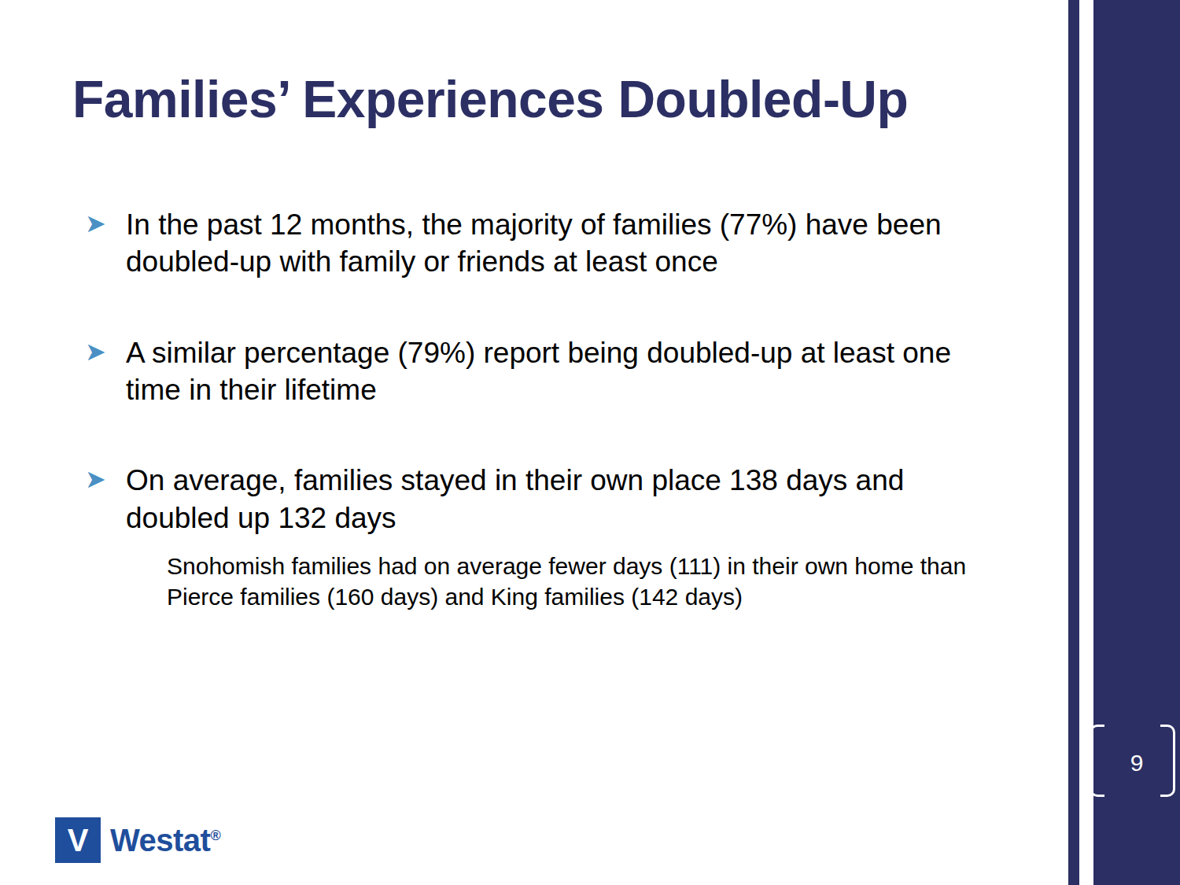Families’ Experiences Doubled-Up
In the past 12 months, the majority of families (77%) have been doubled-up with family or friends at least once
A similar percentage (79%) report being doubled-up at least one time in their lifetime
On average, families stayed in their own place 138 days and doubled up 132 days
Snohomish families had on average fewer days (111) in their own home than Pierce families (160 days) and King families (142 days)
9
V
Westat®